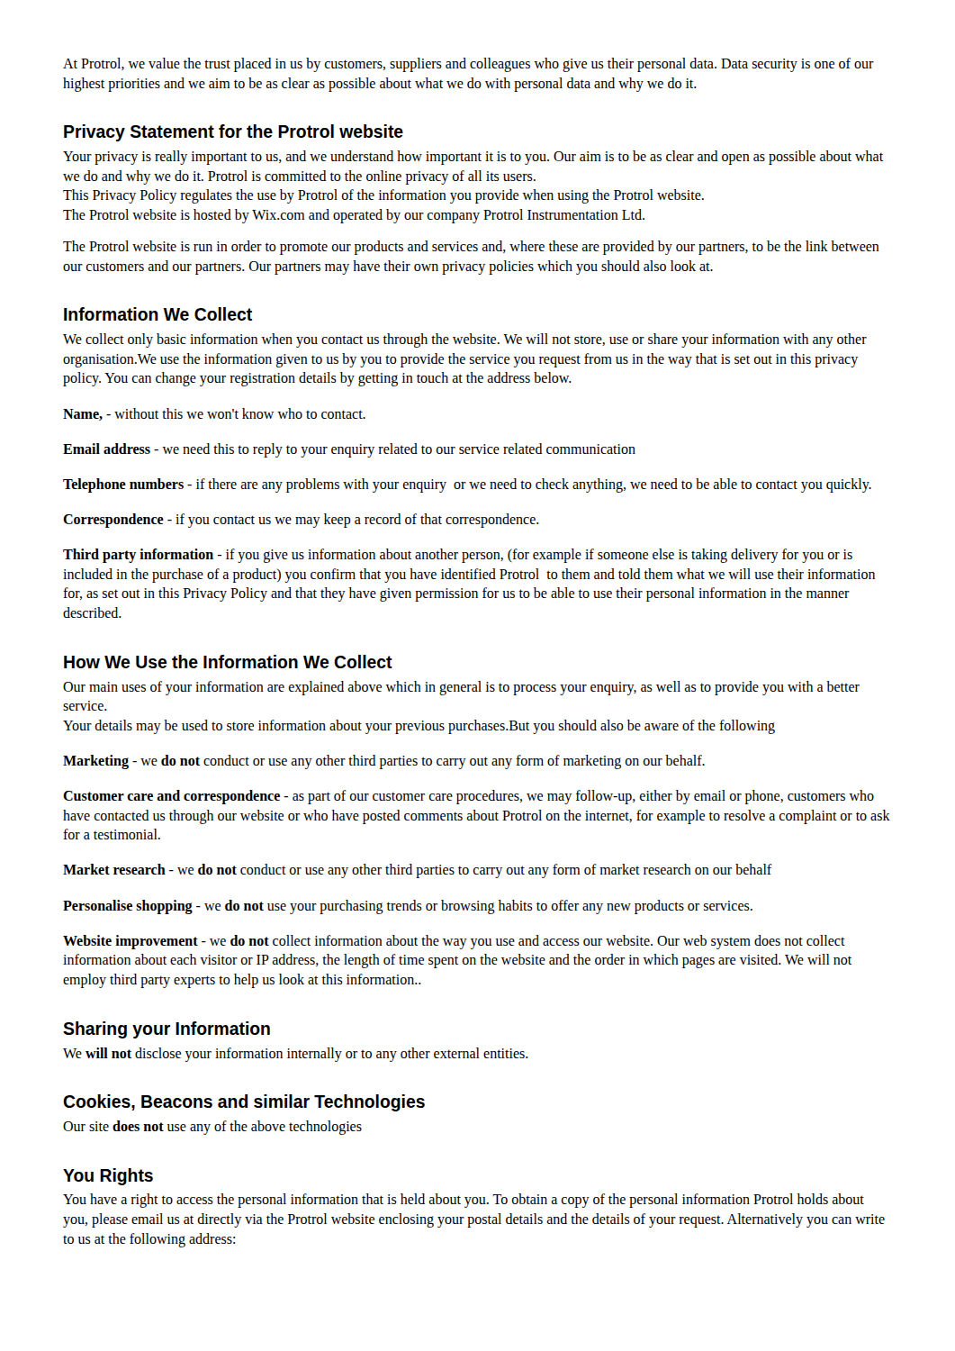At Protrol, we value the trust placed in us by customers, suppliers and colleagues who give us their personal data. Data security is one of our highest priorities and we aim to be as clear as possible about what we do with personal data and why we do it.
Privacy Statement for the Protrol website
Your privacy is really important to us, and we understand how important it is to you. Our aim is to be as clear and open as possible about what we do and why we do it. Protrol is committed to the online privacy of all its users.
This Privacy Policy regulates the use by Protrol of the information you provide when using the Protrol website.
The Protrol website is hosted by Wix.com and operated by our company Protrol Instrumentation Ltd.
The Protrol website is run in order to promote our products and services and, where these are provided by our partners, to be the link between our customers and our partners. Our partners may have their own privacy policies which you should also look at.
Information We Collect
We collect only basic information when you contact us through the website. We will not store, use or share your information with any other organisation.We use the information given to us by you to provide the service you request from us in the way that is set out in this privacy policy. You can change your registration details by getting in touch at the address below.
Name, - without this we won't know who to contact.
Email address - we need this to reply to your enquiry related to our service related communication
Telephone numbers - if there are any problems with your enquiry or we need to check anything, we need to be able to contact you quickly.
Correspondence - if you contact us we may keep a record of that correspondence.
Third party information - if you give us information about another person, (for example if someone else is taking delivery for you or is included in the purchase of a product) you confirm that you have identified Protrol to them and told them what we will use their information for, as set out in this Privacy Policy and that they have given permission for us to be able to use their personal information in the manner described.
How We Use the Information We Collect
Our main uses of your information are explained above which in general is to process your enquiry, as well as to provide you with a better service.
Your details may be used to store information about your previous purchases.But you should also be aware of the following
Marketing - we do not conduct or use any other third parties to carry out any form of marketing on our behalf.
Customer care and correspondence - as part of our customer care procedures, we may follow-up, either by email or phone, customers who have contacted us through our website or who have posted comments about Protrol on the internet, for example to resolve a complaint or to ask for a testimonial.
Market research - we do not conduct or use any other third parties to carry out any form of market research on our behalf
Personalise shopping - we do not use your purchasing trends or browsing habits to offer any new products or services.
Website improvement - we do not collect information about the way you use and access our website. Our web system does not collect information about each visitor or IP address, the length of time spent on the website and the order in which pages are visited. We will not employ third party experts to help us look at this information..
Sharing your Information
We will not disclose your information internally or to any other external entities.
Cookies, Beacons and similar Technologies
Our site does not use any of the above technologies
You Rights
You have a right to access the personal information that is held about you. To obtain a copy of the personal information Protrol holds about you, please email us at directly via the Protrol website enclosing your postal details and the details of your request. Alternatively you can write to us at the following address: